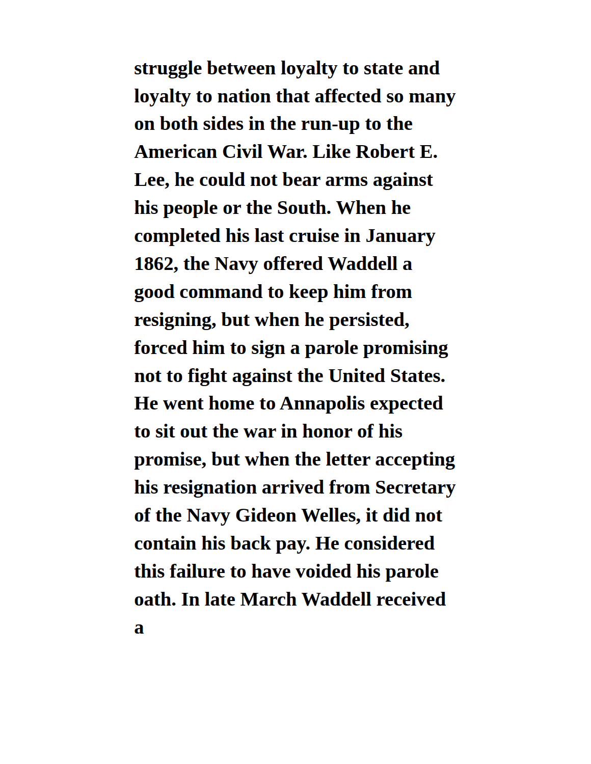struggle between loyalty to state and loyalty to nation that affected so many on both sides in the run-up to the American Civil War. Like Robert E. Lee, he could not bear arms against his people or the South. When he completed his last cruise in January 1862, the Navy offered Waddell a good command to keep him from resigning, but when he persisted, forced him to sign a parole promising not to fight against the United States. He went home to Annapolis expected to sit out the war in honor of his promise, but when the letter accepting his resignation arrived from Secretary of the Navy Gideon Welles, it did not contain his back pay. He considered this failure to have voided his parole oath. In late March Waddell received a